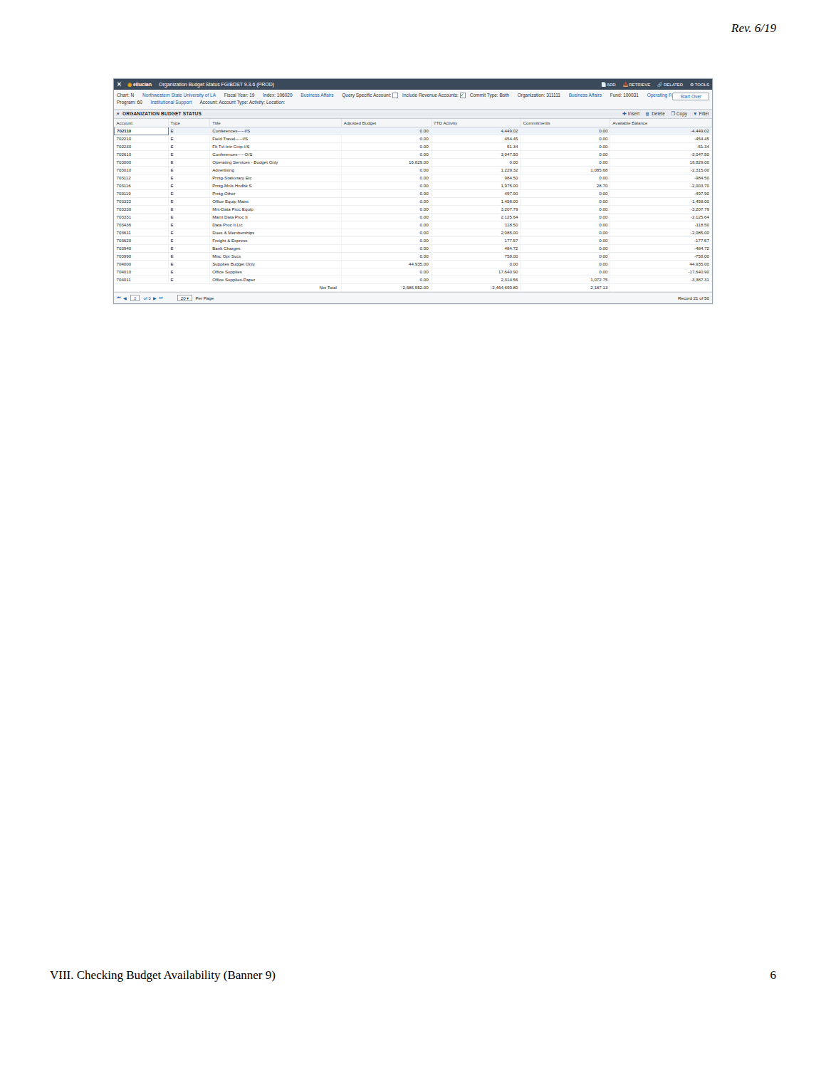Rev. 6/19
✕ ◉ ellucian Organization Budget Status FGIBDST 9.3.6 (PROD) 📄 ADD 📥 RETRIEVE 🔗 RELATED ⚙ TOOLS
Start Over
Chart: N Northwestern State University of LA Fiscal Year: 19 Index: 106020 Business Affairs Query Specific Account: Include Revenue Accounts: Commit Type: Both Organization: 311111 Business Affairs Fund: 100031 Operating Fund
Program: 60 Institutional Support Account: Account Type: Activity: Location:
▾ ORGANIZATION BUDGET STATUS ✚Insert 🗑Delete ❐Copy ▼Filter
| Account | Type | Title | Adjusted Budget | YTD Activity | Commitments | Available Balance |
| --- | --- | --- | --- | --- | --- | --- |
| 702110 | E | Conferences-----I/S | 0.00 | 4,449.02 | 0.00 | -4,449.02 |
| 702210 | E | Field Travel-----I/S | 0.00 | 454.45 | 0.00 | -454.45 |
| 702230 | E | Flt Tvl-Intr Cmp-I/S | 0.00 | 51.34 | 0.00 | -51.34 |
| 702610 | E | Conferences-----O/S | 0.00 | 3,047.50 | 0.00 | -3,047.50 |
| 703000 | E | Operating Services - Budget Only | 16,829.00 | 0.00 | 0.00 | 16,829.00 |
| 703010 | E | Advertising | 0.00 | 1,229.32 | 1,085.68 | -2,315.00 |
| 703112 | E | Prntg-Stationary Etc | 0.00 | 984.50 | 0.00 | -984.50 |
| 703116 | E | Prntg-Mnls Hndbk S | 0.00 | 1,975.00 | 28.70 | -2,003.70 |
| 703119 | E | Prntg-Other | 0.00 | 497.90 | 0.00 | -497.90 |
| 703322 | E | Office Equip Maint | 0.00 | 1,458.00 | 0.00 | -1,458.00 |
| 703330 | E | Mnt-Data Proc Equip | 0.00 | 3,207.79 | 0.00 | -3,207.79 |
| 703331 | E | Maint Data Proc It | 0.00 | 2,125.64 | 0.00 | -2,125.64 |
| 703436 | E | Data Proc It Lic | 0.00 | 118.50 | 0.00 | -118.50 |
| 703611 | E | Dues & Memberships | 0.00 | 2,085.00 | 0.00 | -2,085.00 |
| 703620 | E | Freight & Express | 0.00 | 177.57 | 0.00 | -177.57 |
| 703940 | E | Bank Charges | 0.00 | 484.72 | 0.00 | -484.72 |
| 703990 | E | Misc Opr Svcs | 0.00 | 758.00 | 0.00 | -758.00 |
| 704000 | E | Supplies Budget Only | 44,935.00 | 0.00 | 0.00 | 44,935.00 |
| 704010 | E | Office Supplies | 0.00 | 17,640.90 | 0.00 | -17,640.90 |
| 704011 | E | Office Supplies-Paper | 0.00 | 2,314.56 | 1,072.75 | -3,387.31 |
| Net Total | -2,686,552.00 | -2,464,699.80 | 2,187.13 | |
⏮ ◀ 2 of 3 ▶ ⏭ 20 ▾ Per Page Record 21 of 50
VIII. Checking Budget Availability (Banner 9)
6